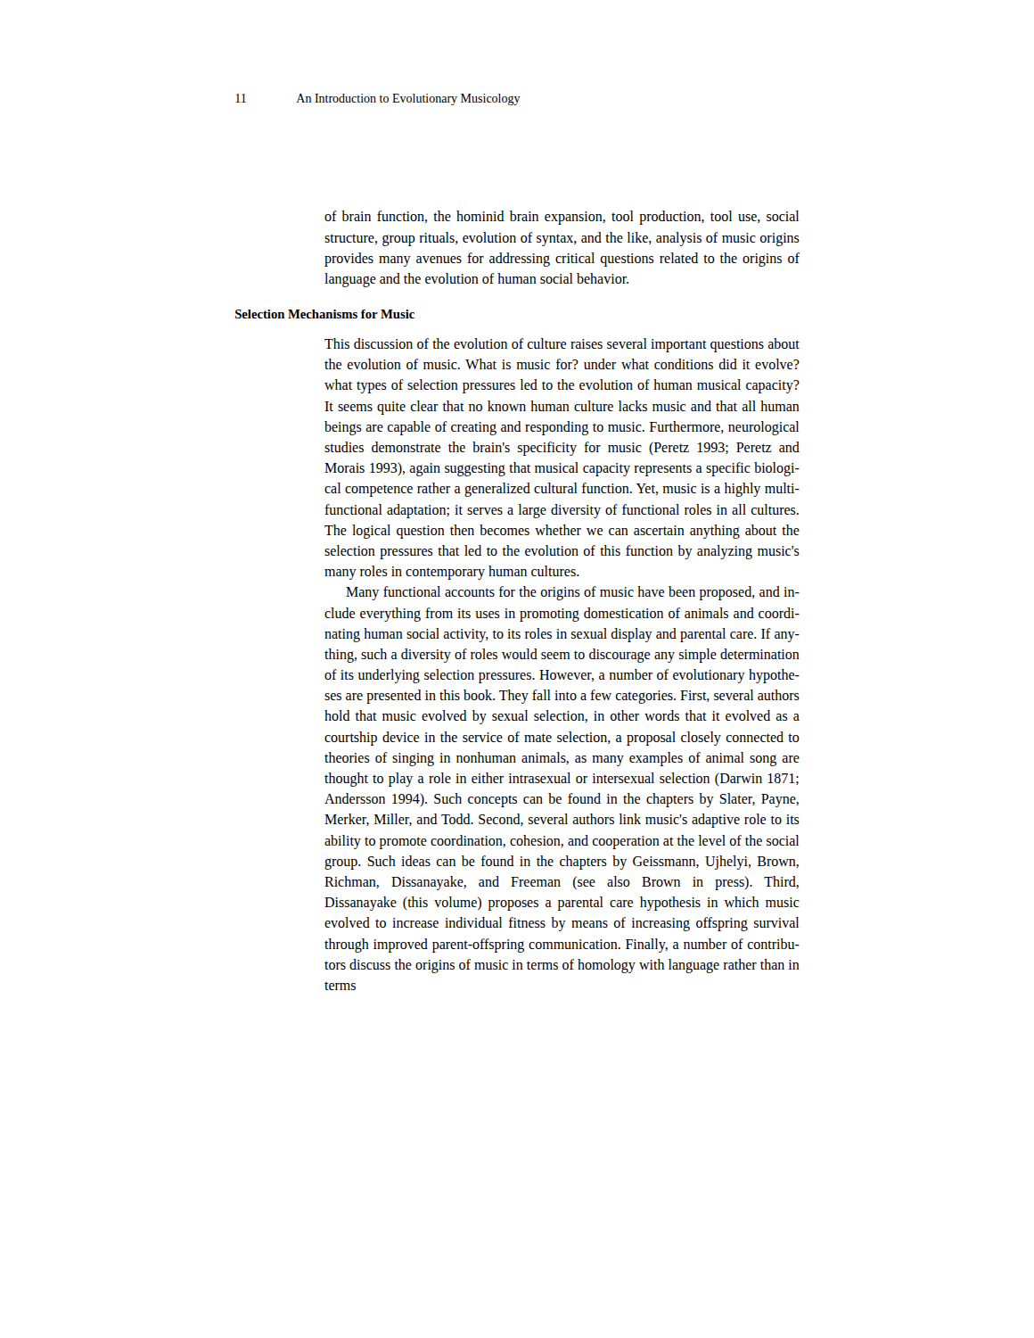11 An Introduction to Evolutionary Musicology
of brain function, the hominid brain expansion, tool production, tool use, social structure, group rituals, evolution of syntax, and the like, analysis of music origins provides many avenues for addressing critical questions related to the origins of language and the evolution of human social behavior.
Selection Mechanisms for Music
This discussion of the evolution of culture raises several important questions about the evolution of music. What is music for? under what conditions did it evolve? what types of selection pressures led to the evolution of human musical capacity? It seems quite clear that no known human culture lacks music and that all human beings are capable of creating and responding to music. Furthermore, neurological studies demonstrate the brain's specificity for music (Peretz 1993; Peretz and Morais 1993), again suggesting that musical capacity represents a specific biological competence rather a generalized cultural function. Yet, music is a highly multifunctional adaptation; it serves a large diversity of functional roles in all cultures. The logical question then becomes whether we can ascertain anything about the selection pressures that led to the evolution of this function by analyzing music's many roles in contemporary human cultures.
Many functional accounts for the origins of music have been proposed, and include everything from its uses in promoting domestication of animals and coordinating human social activity, to its roles in sexual display and parental care. If anything, such a diversity of roles would seem to discourage any simple determination of its underlying selection pressures. However, a number of evolutionary hypotheses are presented in this book. They fall into a few categories. First, several authors hold that music evolved by sexual selection, in other words that it evolved as a courtship device in the service of mate selection, a proposal closely connected to theories of singing in nonhuman animals, as many examples of animal song are thought to play a role in either intrasexual or intersexual selection (Darwin 1871; Andersson 1994). Such concepts can be found in the chapters by Slater, Payne, Merker, Miller, and Todd. Second, several authors link music's adaptive role to its ability to promote coordination, cohesion, and cooperation at the level of the social group. Such ideas can be found in the chapters by Geissmann, Ujhelyi, Brown, Richman, Dissanayake, and Freeman (see also Brown in press). Third, Dissanayake (this volume) proposes a parental care hypothesis in which music evolved to increase individual fitness by means of increasing offspring survival through improved parent-offspring communication. Finally, a number of contributors discuss the origins of music in terms of homology with language rather than in terms